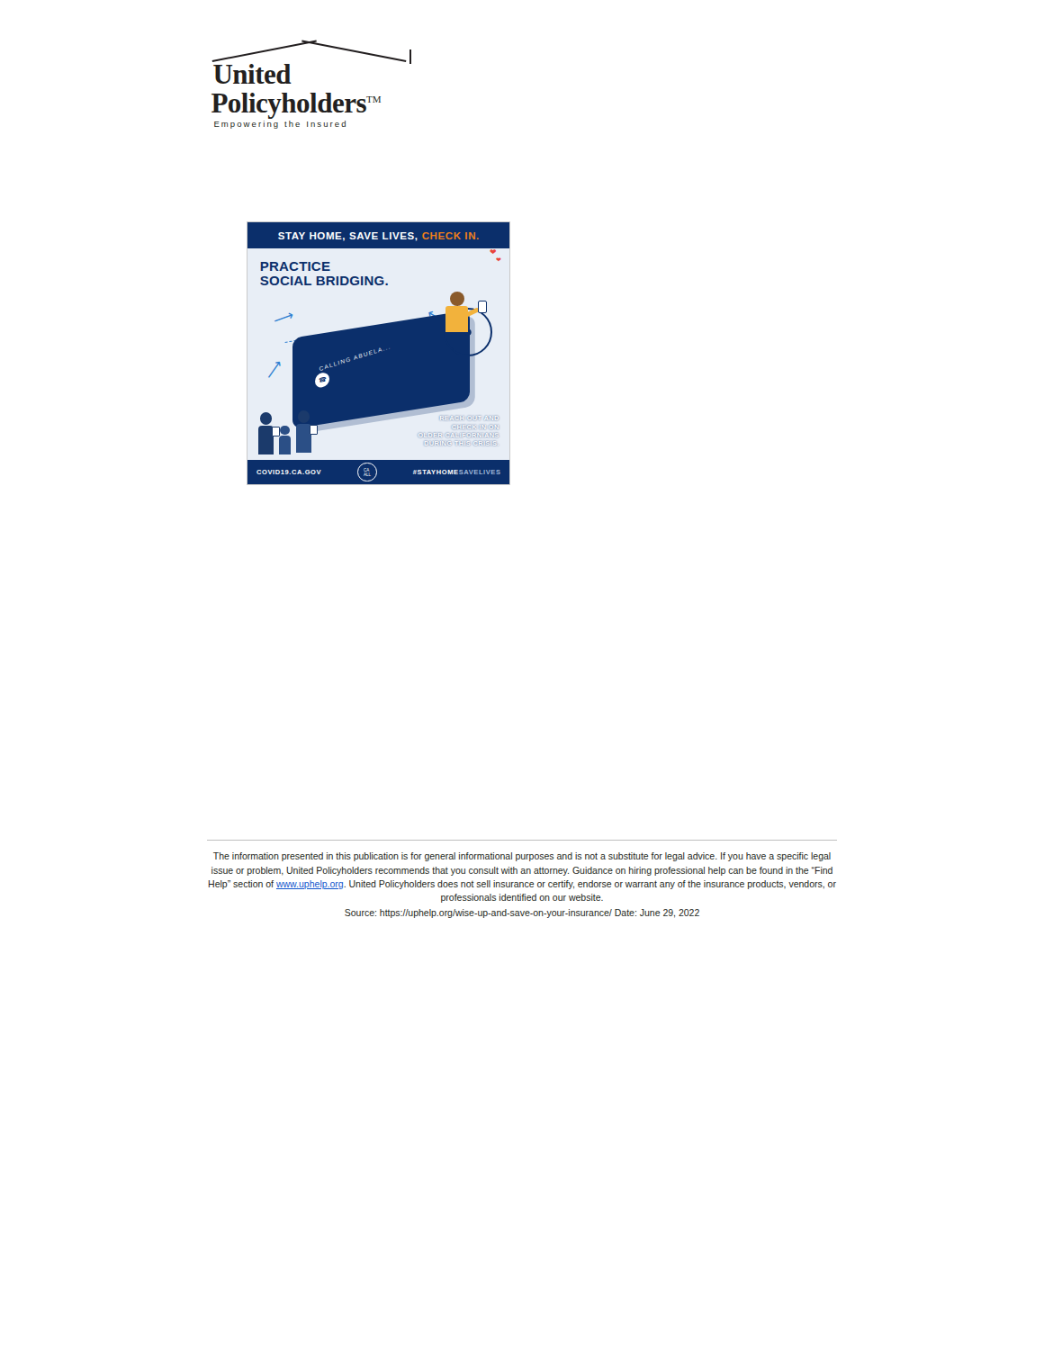United PolicyholdersTM
Empowering the Insured
STAY HOME, SAVE LIVES,CHECK IN.
PRACTICE
SOCIAL BRIDGING.
⟶ ⟶ ⟶
CALLING ABUELA... ☎
❤❤
✦
REACH OUT AND
CHECK IN ON
OLDER CALIFORNIANS
DURING THIS CRISIS.
COVID19.CA.GOV CA
ALL #STAYHOMESAVELIVES
The information presented in this publication is for general informational purposes and is not a substitute for legal advice. If you have a specific legal issue or problem, United Policyholders recommends that you consult with an attorney. Guidance on hiring professional help can be found in the “Find Help” section of www.uphelp.org. United Policyholders does not sell insurance or certify, endorse or warrant any of the insurance products, vendors, or professionals identified on our website.
Source: https://uphelp.org/wise-up-and-save-on-your-insurance/ Date: June 29, 2022